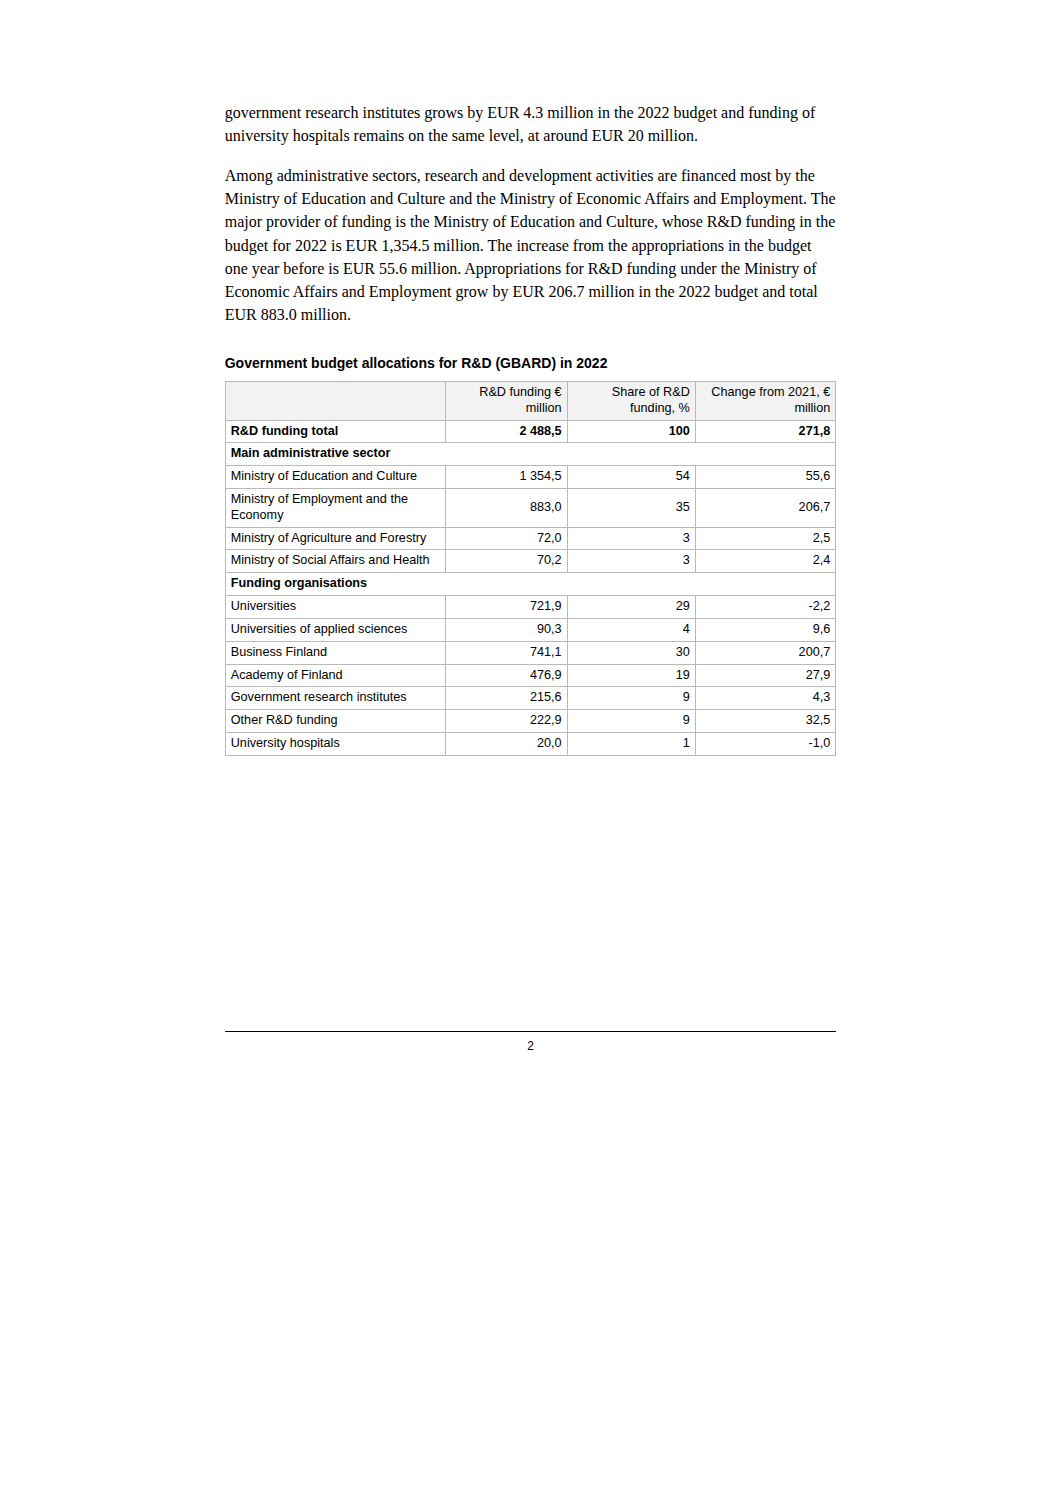government research institutes grows by EUR 4.3 million in the 2022 budget and funding of university hospitals remains on the same level, at around EUR 20 million.
Among administrative sectors, research and development activities are financed most by the Ministry of Education and Culture and the Ministry of Economic Affairs and Employment. The major provider of funding is the Ministry of Education and Culture, whose R&D funding in the budget for 2022 is EUR 1,354.5 million. The increase from the appropriations in the budget one year before is EUR 55.6 million. Appropriations for R&D funding under the Ministry of Economic Affairs and Employment grow by EUR 206.7 million in the 2022 budget and total EUR 883.0 million.
Government budget allocations for R&D (GBARD) in 2022
| | R&D funding € million | Share of R&D funding, % | Change from 2021, € million |
| --- | --- | --- | --- |
| R&D funding total | 2 488,5 | 100 | 271,8 |
| Main administrative sector |
| Ministry of Education and Culture | 1 354,5 | 54 | 55,6 |
| Ministry of Employment and the Economy | 883,0 | 35 | 206,7 |
| Ministry of Agriculture and Forestry | 72,0 | 3 | 2,5 |
| Ministry of Social Affairs and Health | 70,2 | 3 | 2,4 |
| Funding organisations |
| Universities | 721,9 | 29 | -2,2 |
| Universities of applied sciences | 90,3 | 4 | 9,6 |
| Business Finland | 741,1 | 30 | 200,7 |
| Academy of Finland | 476,9 | 19 | 27,9 |
| Government research institutes | 215,6 | 9 | 4,3 |
| Other R&D funding | 222,9 | 9 | 32,5 |
| University hospitals | 20,0 | 1 | -1,0 |
2